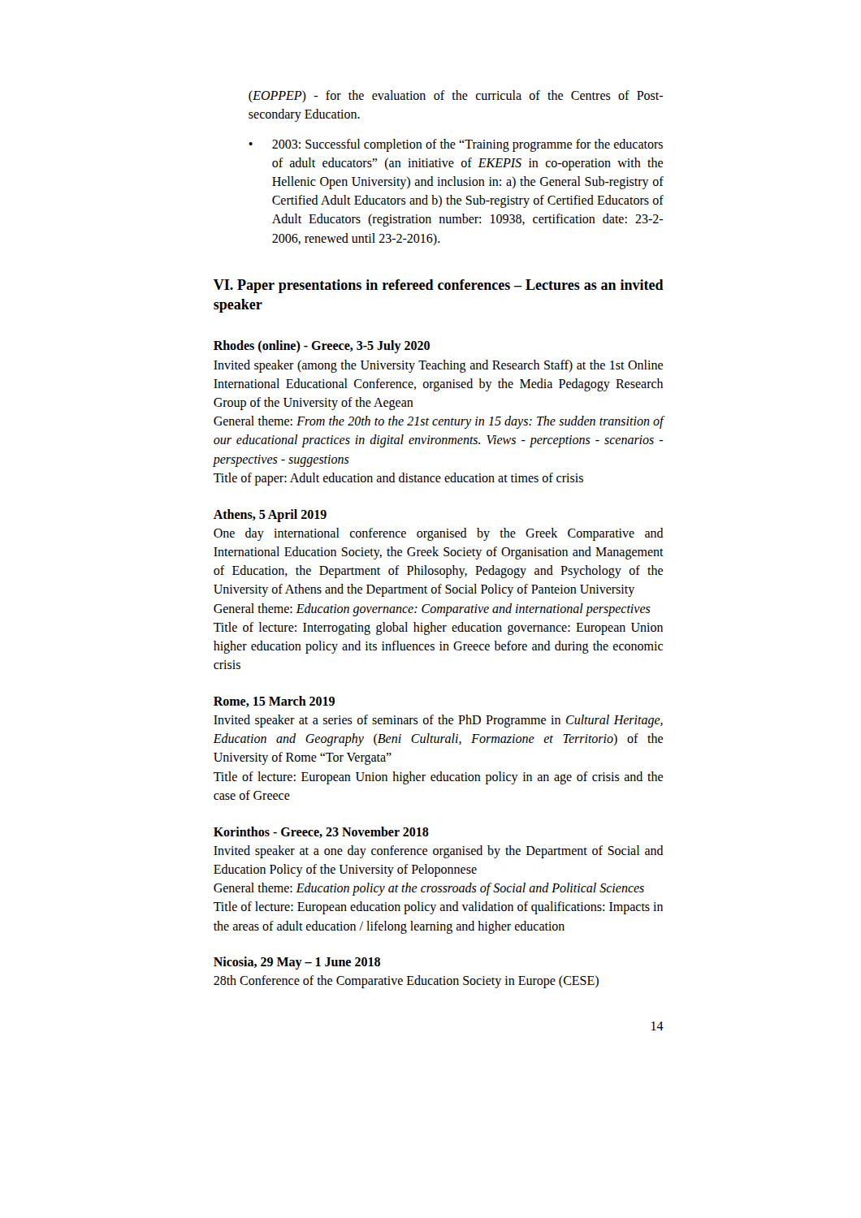(EOPPEP) - for the evaluation of the curricula of the Centres of Post-secondary Education.
2003: Successful completion of the “Training programme for the educators of adult educators” (an initiative of EKEPIS in co-operation with the Hellenic Open University) and inclusion in: a) the General Sub-registry of Certified Adult Educators and b) the Sub-registry of Certified Educators of Adult Educators (registration number: 10938, certification date: 23-2-2006, renewed until 23-2-2016).
VI. Paper presentations in refereed conferences – Lectures as an invited speaker
Rhodes (online) - Greece, 3-5 July 2020
Invited speaker (among the University Teaching and Research Staff) at the 1st Online International Educational Conference, organised by the Media Pedagogy Research Group of the University of the Aegean
General theme: From the 20th to the 21st century in 15 days: The sudden transition of our educational practices in digital environments. Views - perceptions - scenarios - perspectives - suggestions
Title of paper: Adult education and distance education at times of crisis
Athens, 5 April 2019
One day international conference organised by the Greek Comparative and International Education Society, the Greek Society of Organisation and Management of Education, the Department of Philosophy, Pedagogy and Psychology of the University of Athens and the Department of Social Policy of Panteion University
General theme: Education governance: Comparative and international perspectives
Title of lecture: Interrogating global higher education governance: European Union higher education policy and its influences in Greece before and during the economic crisis
Rome, 15 March 2019
Invited speaker at a series of seminars of the PhD Programme in Cultural Heritage, Education and Geography (Beni Culturali, Formazione et Territorio) of the University of Rome “Tor Vergata”
Title of lecture: European Union higher education policy in an age of crisis and the case of Greece
Korinthos - Greece, 23 November 2018
Invited speaker at a one day conference organised by the Department of Social and Education Policy of the University of Peloponnese
General theme: Education policy at the crossroads of Social and Political Sciences
Title of lecture: European education policy and validation of qualifications: Impacts in the areas of adult education / lifelong learning and higher education
Nicosia, 29 May – 1 June 2018
28th Conference of the Comparative Education Society in Europe (CESE)
14